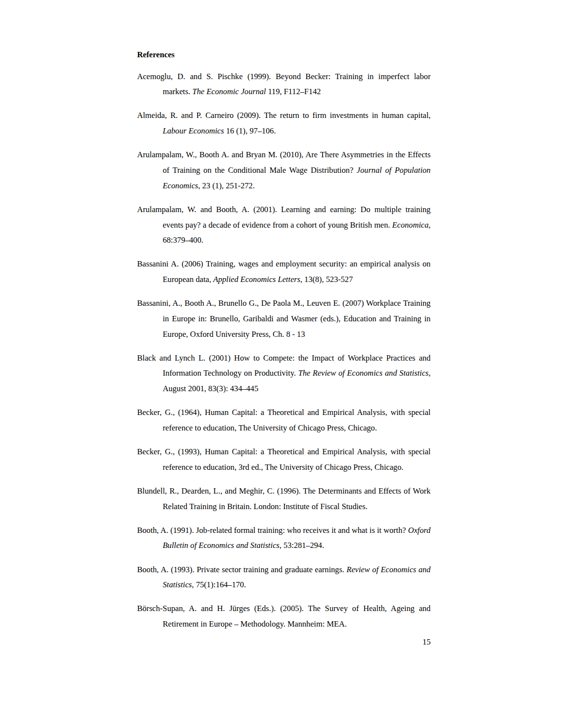References
Acemoglu, D. and S. Pischke (1999). Beyond Becker: Training in imperfect labor markets. The Economic Journal 119, F112–F142
Almeida, R. and P. Carneiro (2009). The return to firm investments in human capital, Labour Economics 16 (1), 97–106.
Arulampalam, W., Booth A. and Bryan M. (2010), Are There Asymmetries in the Effects of Training on the Conditional Male Wage Distribution? Journal of Population Economics, 23 (1), 251-272.
Arulampalam, W. and Booth, A. (2001). Learning and earning: Do multiple training events pay? a decade of evidence from a cohort of young British men. Economica, 68:379–400.
Bassanini A. (2006) Training, wages and employment security: an empirical analysis on European data, Applied Economics Letters, 13(8), 523-527
Bassanini, A., Booth A., Brunello G., De Paola M., Leuven E. (2007) Workplace Training in Europe in: Brunello, Garibaldi and Wasmer (eds.), Education and Training in Europe, Oxford University Press, Ch. 8 - 13
Black and Lynch L. (2001) How to Compete: the Impact of Workplace Practices and Information Technology on Productivity. The Review of Economics and Statistics, August 2001, 83(3): 434–445
Becker, G., (1964), Human Capital: a Theoretical and Empirical Analysis, with special reference to education, The University of Chicago Press, Chicago.
Becker, G., (1993), Human Capital: a Theoretical and Empirical Analysis, with special reference to education, 3rd ed., The University of Chicago Press, Chicago.
Blundell, R., Dearden, L., and Meghir, C. (1996). The Determinants and Effects of Work Related Training in Britain. London: Institute of Fiscal Studies.
Booth, A. (1991). Job-related formal training: who receives it and what is it worth? Oxford Bulletin of Economics and Statistics, 53:281–294.
Booth, A. (1993). Private sector training and graduate earnings. Review of Economics and Statistics, 75(1):164–170.
Börsch-Supan, A. and H. Jürges (Eds.). (2005). The Survey of Health, Ageing and Retirement in Europe – Methodology. Mannheim: MEA.
15